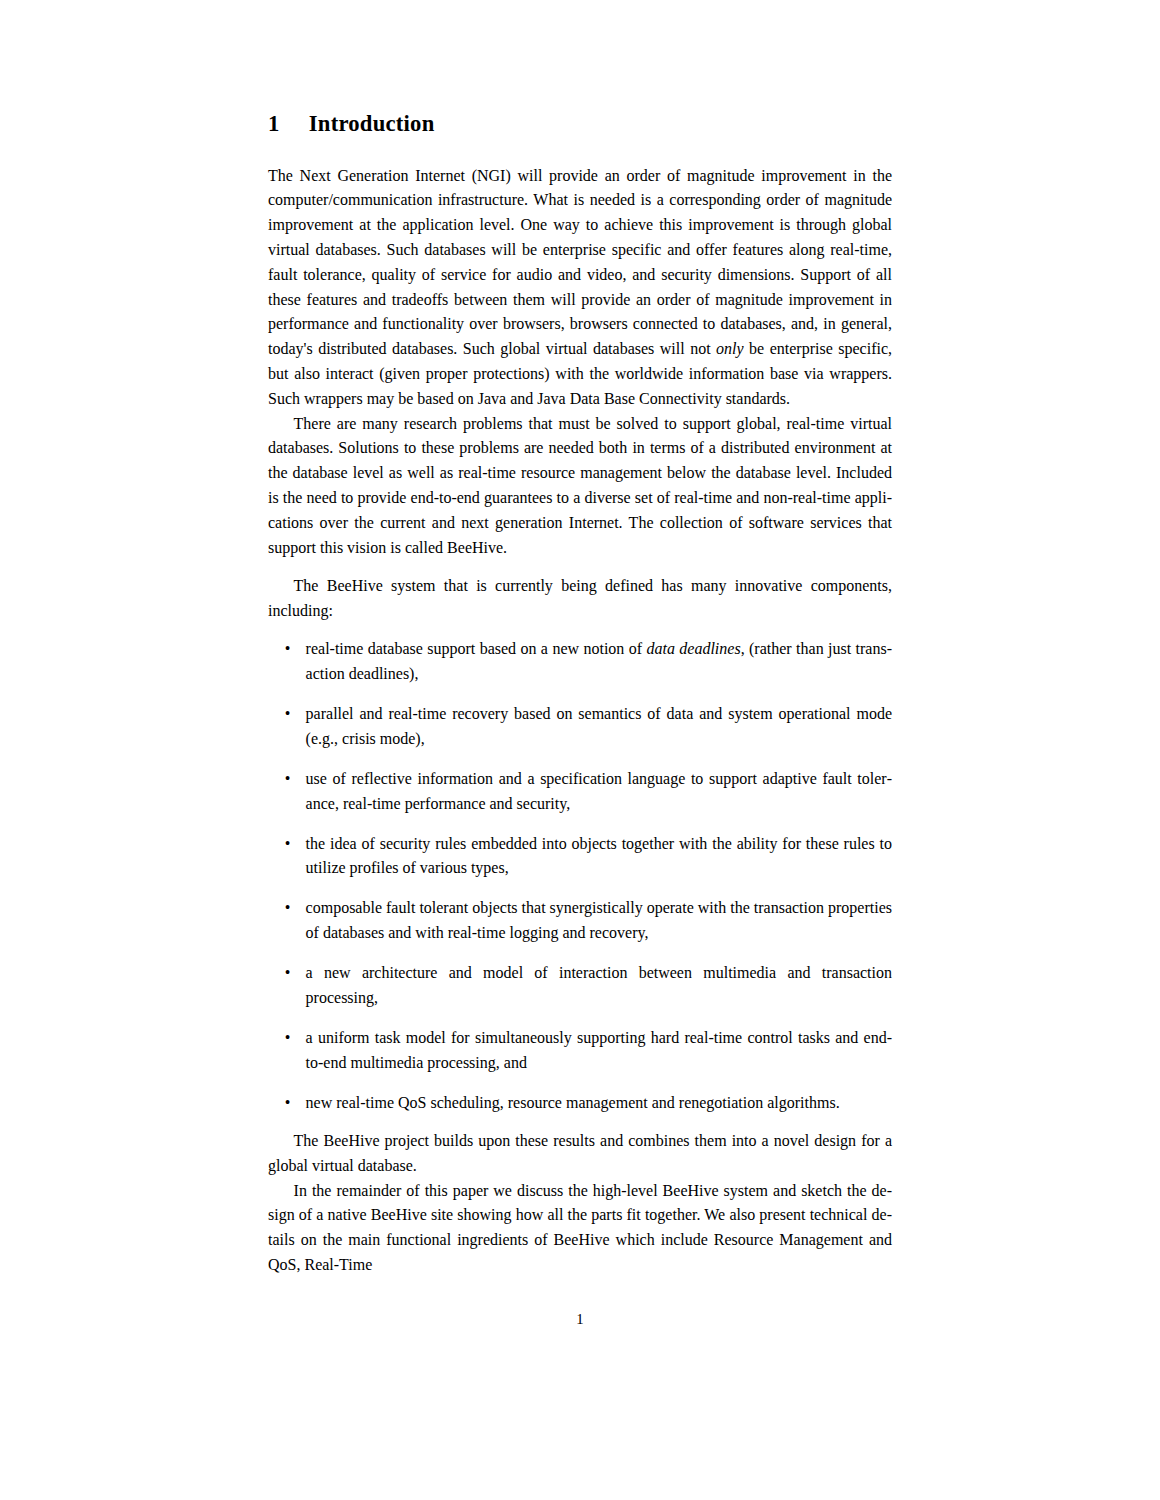1 Introduction
The Next Generation Internet (NGI) will provide an order of magnitude improvement in the computer/communication infrastructure. What is needed is a corresponding order of magnitude improvement at the application level. One way to achieve this improvement is through global virtual databases. Such databases will be enterprise specific and offer features along real-time, fault tolerance, quality of service for audio and video, and security dimensions. Support of all these features and tradeoffs between them will provide an order of magnitude improvement in performance and functionality over browsers, browsers connected to databases, and, in general, today's distributed databases. Such global virtual databases will not only be enterprise specific, but also interact (given proper protections) with the worldwide information base via wrappers. Such wrappers may be based on Java and Java Data Base Connectivity standards.
There are many research problems that must be solved to support global, real-time virtual databases. Solutions to these problems are needed both in terms of a distributed environment at the database level as well as real-time resource management below the database level. Included is the need to provide end-to-end guarantees to a diverse set of real-time and non-real-time applications over the current and next generation Internet. The collection of software services that support this vision is called BeeHive.
The BeeHive system that is currently being defined has many innovative components, including:
real-time database support based on a new notion of data deadlines, (rather than just transaction deadlines),
parallel and real-time recovery based on semantics of data and system operational mode (e.g., crisis mode),
use of reflective information and a specification language to support adaptive fault tolerance, real-time performance and security,
the idea of security rules embedded into objects together with the ability for these rules to utilize profiles of various types,
composable fault tolerant objects that synergistically operate with the transaction properties of databases and with real-time logging and recovery,
a new architecture and model of interaction between multimedia and transaction processing,
a uniform task model for simultaneously supporting hard real-time control tasks and end-to-end multimedia processing, and
new real-time QoS scheduling, resource management and renegotiation algorithms.
The BeeHive project builds upon these results and combines them into a novel design for a global virtual database.
In the remainder of this paper we discuss the high-level BeeHive system and sketch the design of a native BeeHive site showing how all the parts fit together. We also present technical details on the main functional ingredients of BeeHive which include Resource Management and QoS, Real-Time
1